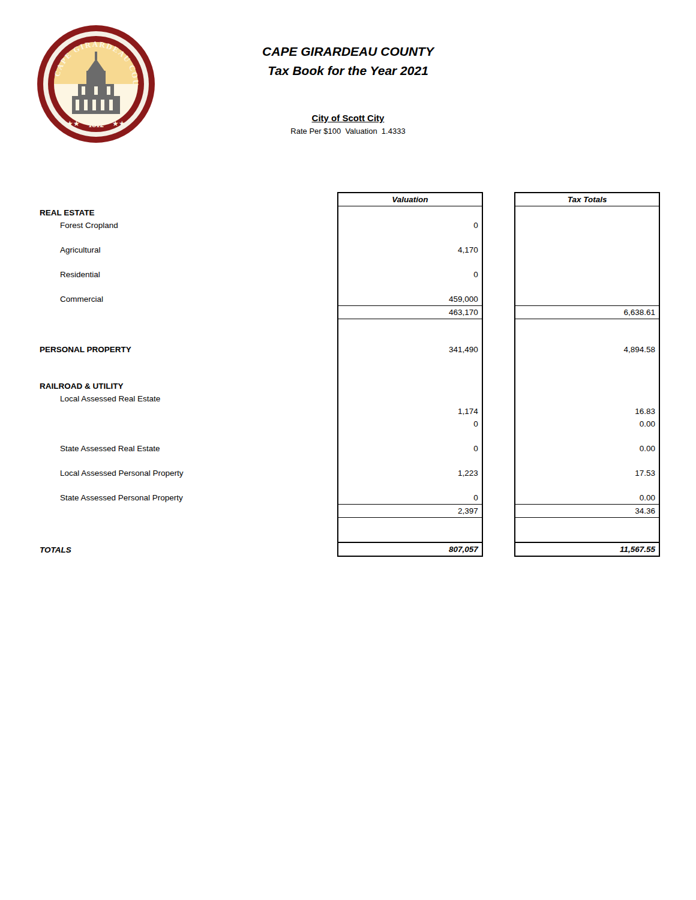CAPE GIRARDEAU COUNTY MO 1812 ★★ ★★
CAPE GIRARDEAU COUNTY
Tax Book for the Year 2021
City of Scott City
Rate Per $100 Valuation 1.4333
| | Valuation | | Tax Totals |
| REAL ESTATE | | | |
| Forest Cropland | 0 | | |
| Agricultural | 4,170 | | |
| Residential | 0 | | |
| Commercial | 459,000 | | |
| | 463,170 | | 6,638.61 |
| PERSONAL PROPERTY | 341,490 | | 4,894.58 |
| RAILROAD & UTILITY | | | |
| Local Assessed Real Estate | | | |
| | 1,174 | | 16.83 |
| | 0 | | 0.00 |
| State Assessed Real Estate | 0 | | 0.00 |
| Local Assessed Personal Property | 1,223 | | 17.53 |
| State Assessed Personal Property | 0 | | 0.00 |
| | 2,397 | | 34.36 |
| TOTALS | 807,057 | | 11,567.55 |